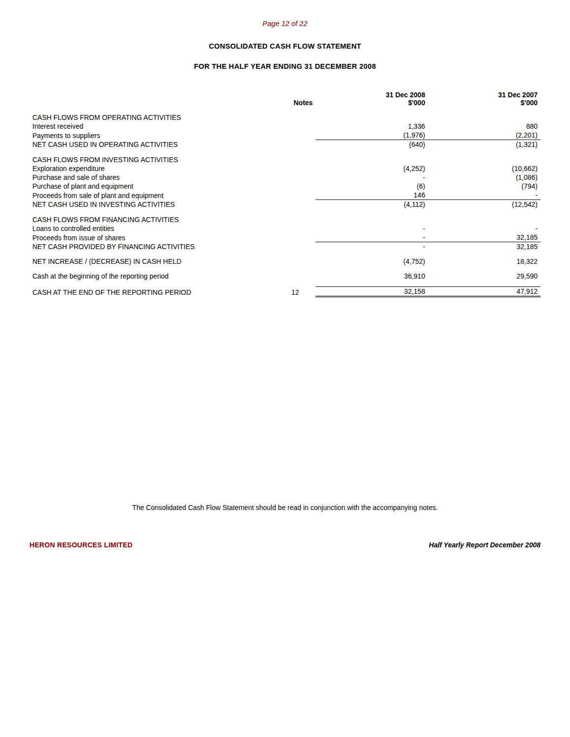Page 12 of 22
CONSOLIDATED CASH FLOW STATEMENT
FOR THE HALF YEAR ENDING 31 DECEMBER 2008
| | Notes | 31 Dec 2008 $'000 | 31 Dec 2007 $'000 |
| --- | --- | --- | --- |
| CASH FLOWS FROM OPERATING ACTIVITIES | | | |
| Interest received | | 1,336 | 880 |
| Payments to suppliers | | (1,976) | (2,201) |
| NET CASH USED IN OPERATING ACTIVITIES | | (640) | (1,321) |
| CASH FLOWS FROM INVESTING ACTIVITIES | | | |
| Exploration expenditure | | (4,252) | (10,662) |
| Purchase and sale of shares | | - | (1,086) |
| Purchase of plant and equipment | | (6) | (794) |
| Proceeds from sale of plant and equipment | | 146 | - |
| NET CASH USED IN INVESTING ACTIVITIES | | (4,112) | (12,542) |
| CASH FLOWS FROM FINANCING ACTIVITIES | | | |
| Loans to controlled entities | | - | - |
| Proceeds from issue of shares | | - | 32,185 |
| NET CASH PROVIDED BY FINANCING ACTIVITIES | | - | 32,185 |
| NET INCREASE / (DECREASE) IN CASH HELD | | (4,752) | 18,322 |
| Cash at the beginning of the reporting period | | 36,910 | 29,590 |
| CASH AT THE END OF THE REPORTING PERIOD | 12 | 32,158 | 47,912 |
The Consolidated Cash Flow Statement should be read in conjunction with the accompanying notes.
HERON RESOURCES LIMITED Half Yearly Report December 2008